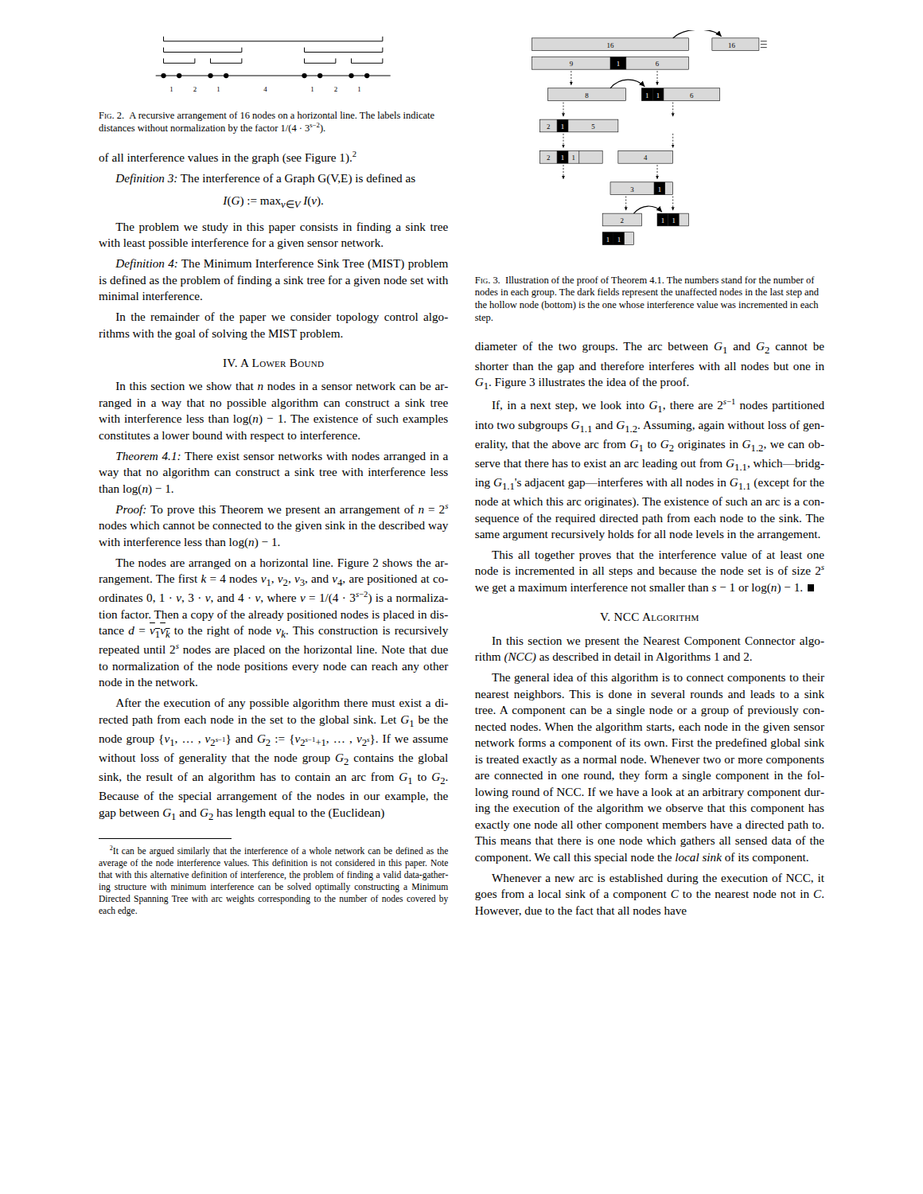1 2 1 4 1 2 1
Fig. 2. A recursive arrangement of 16 nodes on a horizontal line. The labels indicate distances without normalization by the factor 1/(4 · 3s−2).
of all interference values in the graph (see Figure 1).2
Definition 3: The interference of a Graph G(V,E) is defined as
I(G) := maxv∈V I(v).
The problem we study in this paper consists in finding a sink tree with least possible interference for a given sensor network.
Definition 4: The Minimum Interference Sink Tree (MIST) problem is defined as the problem of finding a sink tree for a given node set with minimal interference.
In the remainder of the paper we consider topology control algorithms with the goal of solving the MIST problem.
IV. A Lower Bound
In this section we show that n nodes in a sensor network can be arranged in a way that no possible algorithm can construct a sink tree with interference less than log(n) − 1. The existence of such examples constitutes a lower bound with respect to interference.
Theorem 4.1: There exist sensor networks with nodes arranged in a way that no algorithm can construct a sink tree with interference less than log(n) − 1.
Proof: To prove this Theorem we present an arrangement of n = 2s nodes which cannot be connected to the given sink in the described way with interference less than log(n) − 1.
The nodes are arranged on a horizontal line. Figure 2 shows the arrangement. The first k = 4 nodes v1, v2, v3, and v4, are positioned at coordinates 0, 1 · ν, 3 · ν, and 4 · ν, where ν = 1/(4 · 3s−2) is a normalization factor. Then a copy of the already positioned nodes is placed in distance d = v1vk to the right of node vk. This construction is recursively repeated until 2s nodes are placed on the horizontal line. Note that due to normalization of the node positions every node can reach any other node in the network.
After the execution of any possible algorithm there must exist a directed path from each node in the set to the global sink. Let G1 be the node group {v1, … , v2s−1} and G2 := {v2s−1+1, … , v2s}. If we assume without loss of generality that the node group G2 contains the global sink, the result of an algorithm has to contain an arc from G1 to G2. Because of the special arrangement of the nodes in our example, the gap between G1 and G2 has length equal to the (Euclidean)
2It can be argued similarly that the interference of a whole network can be defined as the average of the node interference values. This definition is not considered in this paper. Note that with this alternative definition of interference, the problem of finding a valid data-gathering structure with minimum interference can be solved optimally constructing a Minimum Directed Spanning Tree with arc weights corresponding to the number of nodes covered by each edge.
16 16 9 1 6 8 1 1 6 2 1 5 2 1 1 4 3 1 2 1 1 1 1
Fig. 3. Illustration of the proof of Theorem 4.1. The numbers stand for the number of nodes in each group. The dark fields represent the unaffected nodes in the last step and the hollow node (bottom) is the one whose interference value was incremented in each step.
diameter of the two groups. The arc between G1 and G2 cannot be shorter than the gap and therefore interferes with all nodes but one in G1. Figure 3 illustrates the idea of the proof.
If, in a next step, we look into G1, there are 2s−1 nodes partitioned into two subgroups G1.1 and G1.2. Assuming, again without loss of generality, that the above arc from G1 to G2 originates in G1.2, we can observe that there has to exist an arc leading out from G1.1, which—bridging G1.1's adjacent gap—interferes with all nodes in G1.1 (except for the node at which this arc originates). The existence of such an arc is a consequence of the required directed path from each node to the sink. The same argument recursively holds for all node levels in the arrangement.
This all together proves that the interference value of at least one node is incremented in all steps and because the node set is of size 2s we get a maximum interference not smaller than s − 1 or log(n) − 1.
V. NCC Algorithm
In this section we present the Nearest Component Connector algorithm (NCC) as described in detail in Algorithms 1 and 2.
The general idea of this algorithm is to connect components to their nearest neighbors. This is done in several rounds and leads to a sink tree. A component can be a single node or a group of previously connected nodes. When the algorithm starts, each node in the given sensor network forms a component of its own. First the predefined global sink is treated exactly as a normal node. Whenever two or more components are connected in one round, they form a single component in the following round of NCC. If we have a look at an arbitrary component during the execution of the algorithm we observe that this component has exactly one node all other component members have a directed path to. This means that there is one node which gathers all sensed data of the component. We call this special node the local sink of its component.
Whenever a new arc is established during the execution of NCC, it goes from a local sink of a component C to the nearest node not in C. However, due to the fact that all nodes have